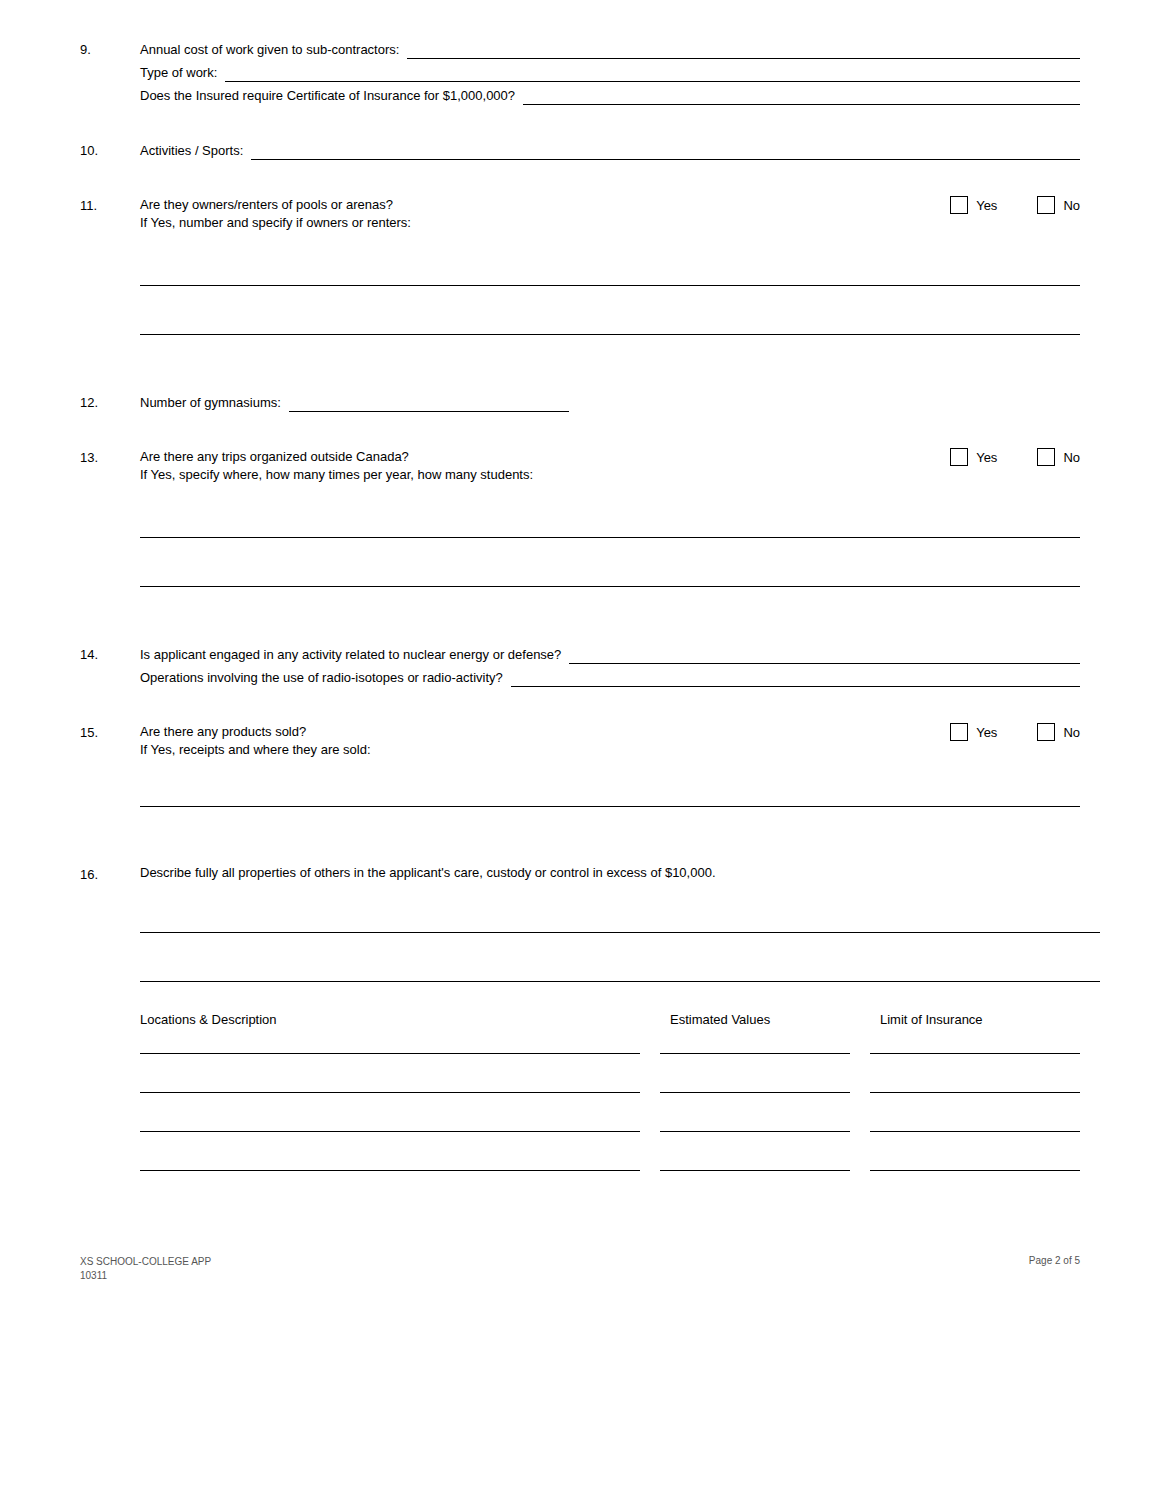9.
Annual cost of work given to sub-contractors:
Type of work:
Does the Insured require Certificate of Insurance for $1,000,000?
10.
Activities / Sports:
11.
Are they owners/renters of pools or arenas?
If Yes, number and specify if owners or renters:
Yes No
12.
Number of gymnasiums:
13.
Are there any trips organized outside Canada?
If Yes, specify where, how many times per year, how many students:
Yes No
14.
Is applicant engaged in any activity related to nuclear energy or defense?
Operations involving the use of radio-isotopes or radio-activity?
15.
Are there any products sold?
If Yes, receipts and where they are sold:
Yes No
16.
Describe fully all properties of others in the applicant's care, custody or control in excess of $10,000.
Locations & Description
Estimated Values
Limit of Insurance
XS SCHOOL-COLLEGE APP
10311
Page 2 of 5